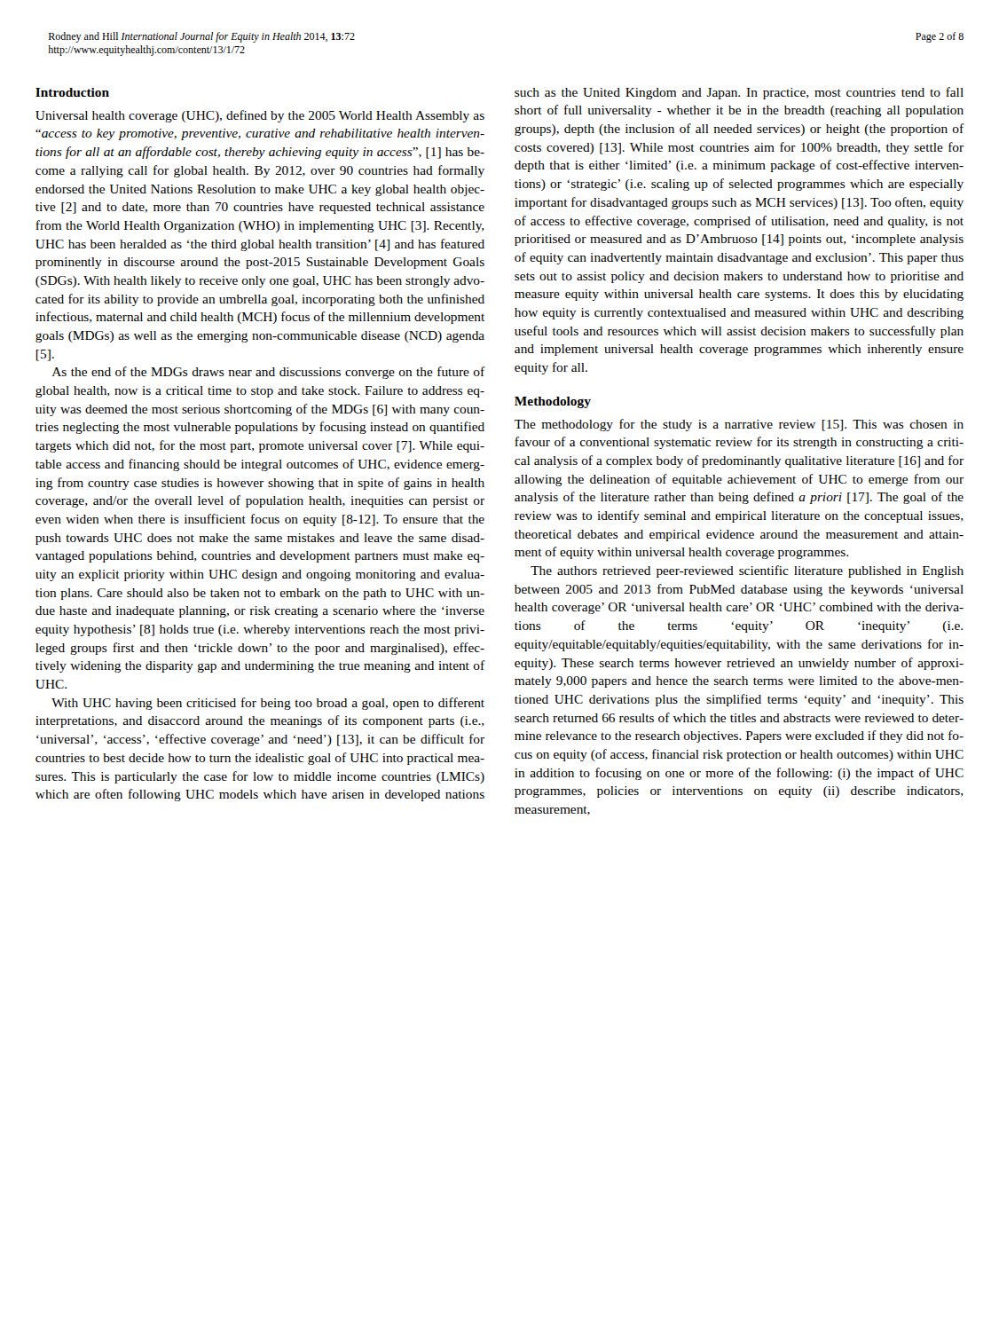Rodney and Hill International Journal for Equity in Health 2014, 13:72
http://www.equityhealthj.com/content/13/1/72
Page 2 of 8
Introduction
Universal health coverage (UHC), defined by the 2005 World Health Assembly as “access to key promotive, preventive, curative and rehabilitative health interventions for all at an affordable cost, thereby achieving equity in access”, [1] has become a rallying call for global health. By 2012, over 90 countries had formally endorsed the United Nations Resolution to make UHC a key global health objective [2] and to date, more than 70 countries have requested technical assistance from the World Health Organization (WHO) in implementing UHC [3]. Recently, UHC has been heralded as ‘the third global health transition’ [4] and has featured prominently in discourse around the post-2015 Sustainable Development Goals (SDGs). With health likely to receive only one goal, UHC has been strongly advocated for its ability to provide an umbrella goal, incorporating both the unfinished infectious, maternal and child health (MCH) focus of the millennium development goals (MDGs) as well as the emerging non-communicable disease (NCD) agenda [5].
As the end of the MDGs draws near and discussions converge on the future of global health, now is a critical time to stop and take stock. Failure to address equity was deemed the most serious shortcoming of the MDGs [6] with many countries neglecting the most vulnerable populations by focusing instead on quantified targets which did not, for the most part, promote universal cover [7]. While equitable access and financing should be integral outcomes of UHC, evidence emerging from country case studies is however showing that in spite of gains in health coverage, and/or the overall level of population health, inequities can persist or even widen when there is insufficient focus on equity [8-12]. To ensure that the push towards UHC does not make the same mistakes and leave the same disadvantaged populations behind, countries and development partners must make equity an explicit priority within UHC design and ongoing monitoring and evaluation plans. Care should also be taken not to embark on the path to UHC with undue haste and inadequate planning, or risk creating a scenario where the ‘inverse equity hypothesis’ [8] holds true (i.e. whereby interventions reach the most privileged groups first and then ‘trickle down’ to the poor and marginalised), effectively widening the disparity gap and undermining the true meaning and intent of UHC.
With UHC having been criticised for being too broad a goal, open to different interpretations, and disaccord around the meanings of its component parts (i.e., ‘universal’, ‘access’, ‘effective coverage’ and ‘need’) [13], it can be difficult for countries to best decide how to turn the idealistic goal of UHC into practical measures. This is particularly the case for low to middle income countries (LMICs) which are often following UHC models which have arisen in developed nations such as the United Kingdom and Japan. In practice, most countries tend to fall short of full universality - whether it be in the breadth (reaching all population groups), depth (the inclusion of all needed services) or height (the proportion of costs covered) [13]. While most countries aim for 100% breadth, they settle for depth that is either ‘limited’ (i.e. a minimum package of cost-effective interventions) or ‘strategic’ (i.e. scaling up of selected programmes which are especially important for disadvantaged groups such as MCH services) [13]. Too often, equity of access to effective coverage, comprised of utilisation, need and quality, is not prioritised or measured and as D’Ambruoso [14] points out, ‘incomplete analysis of equity can inadvertently maintain disadvantage and exclusion’. This paper thus sets out to assist policy and decision makers to understand how to prioritise and measure equity within universal health care systems. It does this by elucidating how equity is currently contextualised and measured within UHC and describing useful tools and resources which will assist decision makers to successfully plan and implement universal health coverage programmes which inherently ensure equity for all.
Methodology
The methodology for the study is a narrative review [15]. This was chosen in favour of a conventional systematic review for its strength in constructing a critical analysis of a complex body of predominantly qualitative literature [16] and for allowing the delineation of equitable achievement of UHC to emerge from our analysis of the literature rather than being defined a priori [17]. The goal of the review was to identify seminal and empirical literature on the conceptual issues, theoretical debates and empirical evidence around the measurement and attainment of equity within universal health coverage programmes.
The authors retrieved peer-reviewed scientific literature published in English between 2005 and 2013 from PubMed database using the keywords ‘universal health coverage’ OR ‘universal health care’ OR ‘UHC’ combined with the derivations of the terms ‘equity’ OR ‘inequity’ (i.e. equity/equitable/equitably/equities/equitability, with the same derivations for inequity). These search terms however retrieved an unwieldy number of approximately 9,000 papers and hence the search terms were limited to the above-mentioned UHC derivations plus the simplified terms ‘equity’ and ‘inequity’. This search returned 66 results of which the titles and abstracts were reviewed to determine relevance to the research objectives. Papers were excluded if they did not focus on equity (of access, financial risk protection or health outcomes) within UHC in addition to focusing on one or more of the following: (i) the impact of UHC programmes, policies or interventions on equity (ii) describe indicators, measurement,